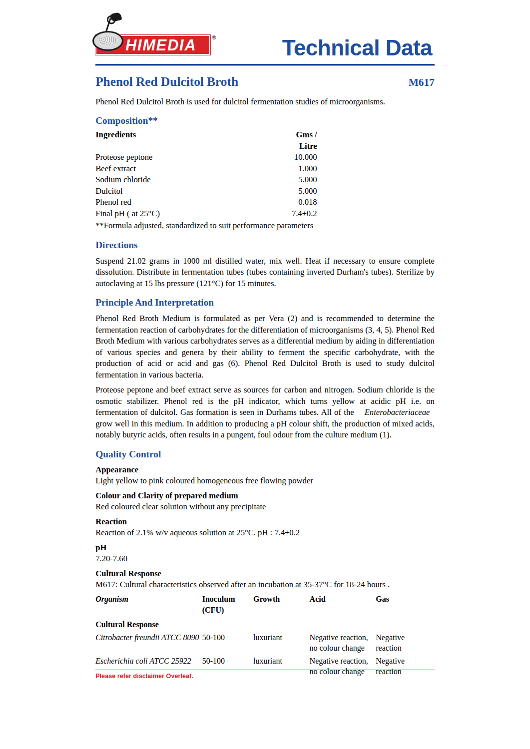HIMEDIA ®
Technical Data
Phenol Red Dulcitol Broth
M617
Phenol Red Dulcitol Broth is used for dulcitol fermentation studies of microorganisms.
Composition**
| Ingredients | Gms / Litre |
| --- | --- |
| Proteose peptone | 10.000 |
| Beef extract | 1.000 |
| Sodium chloride | 5.000 |
| Dulcitol | 5.000 |
| Phenol red | 0.018 |
| Final pH ( at 25°C) | 7.4±0.2 |
**Formula adjusted, standardized to suit performance parameters
Directions
Suspend 21.02 grams in 1000 ml distilled water, mix well. Heat if necessary to ensure complete dissolution. Distribute in fermentation tubes (tubes containing inverted Durham's tubes). Sterilize by autoclaving at 15 lbs pressure (121°C) for 15 minutes.
Principle And Interpretation
Phenol Red Broth Medium is formulated as per Vera (2) and is recommended to determine the fermentation reaction of carbohydrates for the differentiation of microorganisms (3, 4, 5). Phenol Red Broth Medium with various carbohydrates serves as a differential medium by aiding in differentiation of various species and genera by their ability to ferment the specific carbohydrate, with the production of acid or acid and gas (6). Phenol Red Dulcitol Broth is used to study dulcitol fermentation in various bacteria.
Proteose peptone and beef extract serve as sources for carbon and nitrogen. Sodium chloride is the osmotic stabilizer. Phenol red is the pH indicator, which turns yellow at acidic pH i.e. on fermentation of dulcitol. Gas formation is seen in Durhams tubes. All of the Enterobacteriaceae grow well in this medium. In addition to producing a pH colour shift, the production of mixed acids, notably butyric acids, often results in a pungent, foul odour from the culture medium (1).
Quality Control
Appearance
Light yellow to pink coloured homogeneous free flowing powder
Colour and Clarity of prepared medium
Red coloured clear solution without any precipitate
Reaction
Reaction of 2.1% w/v aqueous solution at 25°C. pH : 7.4±0.2
pH
7.20-7.60
Cultural Response
M617: Cultural characteristics observed after an incubation at 35-37°C for 18-24 hours .
| Organism | Inoculum (CFU) | Growth | Acid | Gas |
| --- | --- | --- | --- | --- |
| Cultural Response |
| Citrobacter freundii ATCC 8090 | 50-100 | luxuriant | Negative reaction, no colour change | Negative reaction |
| Escherichia coli ATCC 25922 | 50-100 | luxuriant | Negative reaction, no colour change | Negative reaction |
Please refer disclaimer Overleaf.